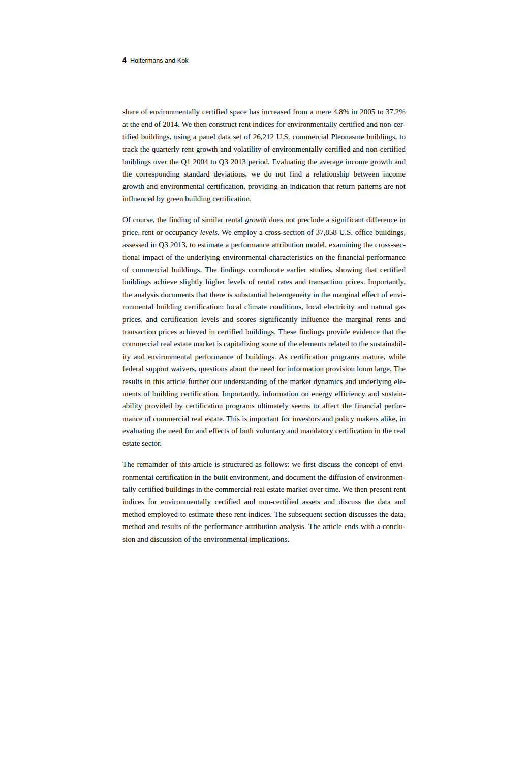4 Holtermans and Kok
share of environmentally certified space has increased from a mere 4.8% in 2005 to 37.2% at the end of 2014. We then construct rent indices for environmentally certified and non-certified buildings, using a panel data set of 26,212 U.S. commercial Pleonasme buildings, to track the quarterly rent growth and volatility of environmentally certified and non-certified buildings over the Q1 2004 to Q3 2013 period. Evaluating the average income growth and the corresponding standard deviations, we do not find a relationship between income growth and environmental certification, providing an indication that return patterns are not influenced by green building certification.
Of course, the finding of similar rental growth does not preclude a significant difference in price, rent or occupancy levels. We employ a cross-section of 37,858 U.S. office buildings, assessed in Q3 2013, to estimate a performance attribution model, examining the cross-sectional impact of the underlying environmental characteristics on the financial performance of commercial buildings. The findings corroborate earlier studies, showing that certified buildings achieve slightly higher levels of rental rates and transaction prices. Importantly, the analysis documents that there is substantial heterogeneity in the marginal effect of environmental building certification: local climate conditions, local electricity and natural gas prices, and certification levels and scores significantly influence the marginal rents and transaction prices achieved in certified buildings. These findings provide evidence that the commercial real estate market is capitalizing some of the elements related to the sustainability and environmental performance of buildings. As certification programs mature, while federal support waivers, questions about the need for information provision loom large. The results in this article further our understanding of the market dynamics and underlying elements of building certification. Importantly, information on energy efficiency and sustainability provided by certification programs ultimately seems to affect the financial performance of commercial real estate. This is important for investors and policy makers alike, in evaluating the need for and effects of both voluntary and mandatory certification in the real estate sector.
The remainder of this article is structured as follows: we first discuss the concept of environmental certification in the built environment, and document the diffusion of environmentally certified buildings in the commercial real estate market over time. We then present rent indices for environmentally certified and non-certified assets and discuss the data and method employed to estimate these rent indices. The subsequent section discusses the data, method and results of the performance attribution analysis. The article ends with a conclusion and discussion of the environmental implications.